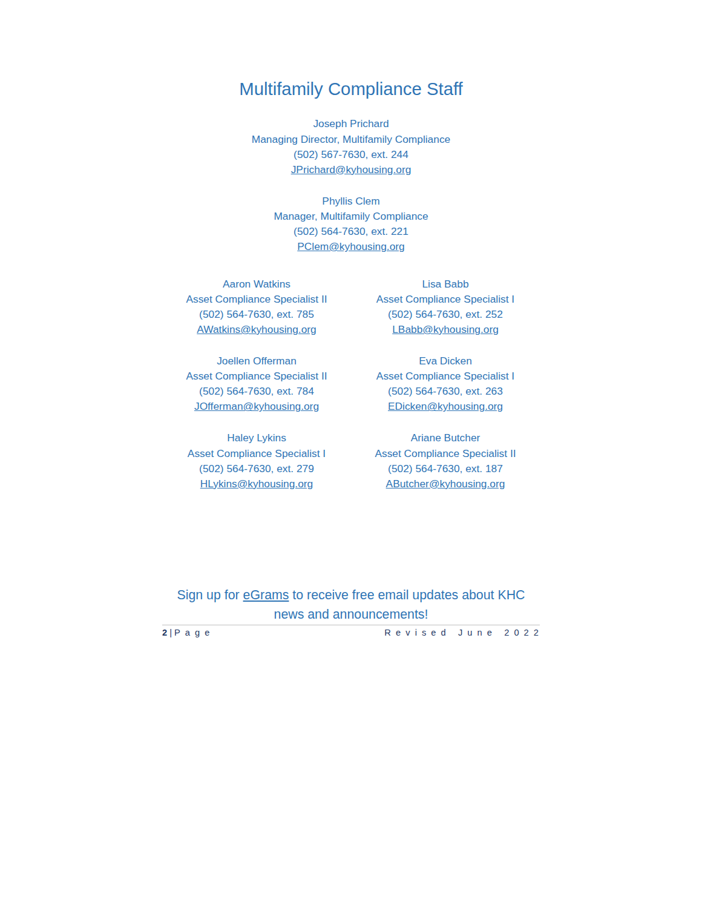Multifamily Compliance Staff
Joseph Prichard
Managing Director, Multifamily Compliance
(502) 567-7630, ext. 244
JPrichard@kyhousing.org
Phyllis Clem
Manager, Multifamily Compliance
(502) 564-7630, ext. 221
PClem@kyhousing.org
| Aaron Watkins Asset Compliance Specialist II (502) 564-7630, ext. 785 AWatkins@kyhousing.org | Lisa Babb Asset Compliance Specialist I (502) 564-7630, ext. 252 LBabb@kyhousing.org |
| Joellen Offerman Asset Compliance Specialist II (502) 564-7630, ext. 784 JOfferman@kyhousing.org | Eva Dicken Asset Compliance Specialist I (502) 564-7630, ext. 263 EDicken@kyhousing.org |
| Haley Lykins Asset Compliance Specialist I (502) 564-7630, ext. 279 HLykins@kyhousing.org | Ariane Butcher Asset Compliance Specialist II (502) 564-7630, ext. 187 AButcher@kyhousing.org |
Sign up for eGrams to receive free email updates about KHC news and announcements!
2 | P a g e
R e v i s e d J u n e 2 0 2 2